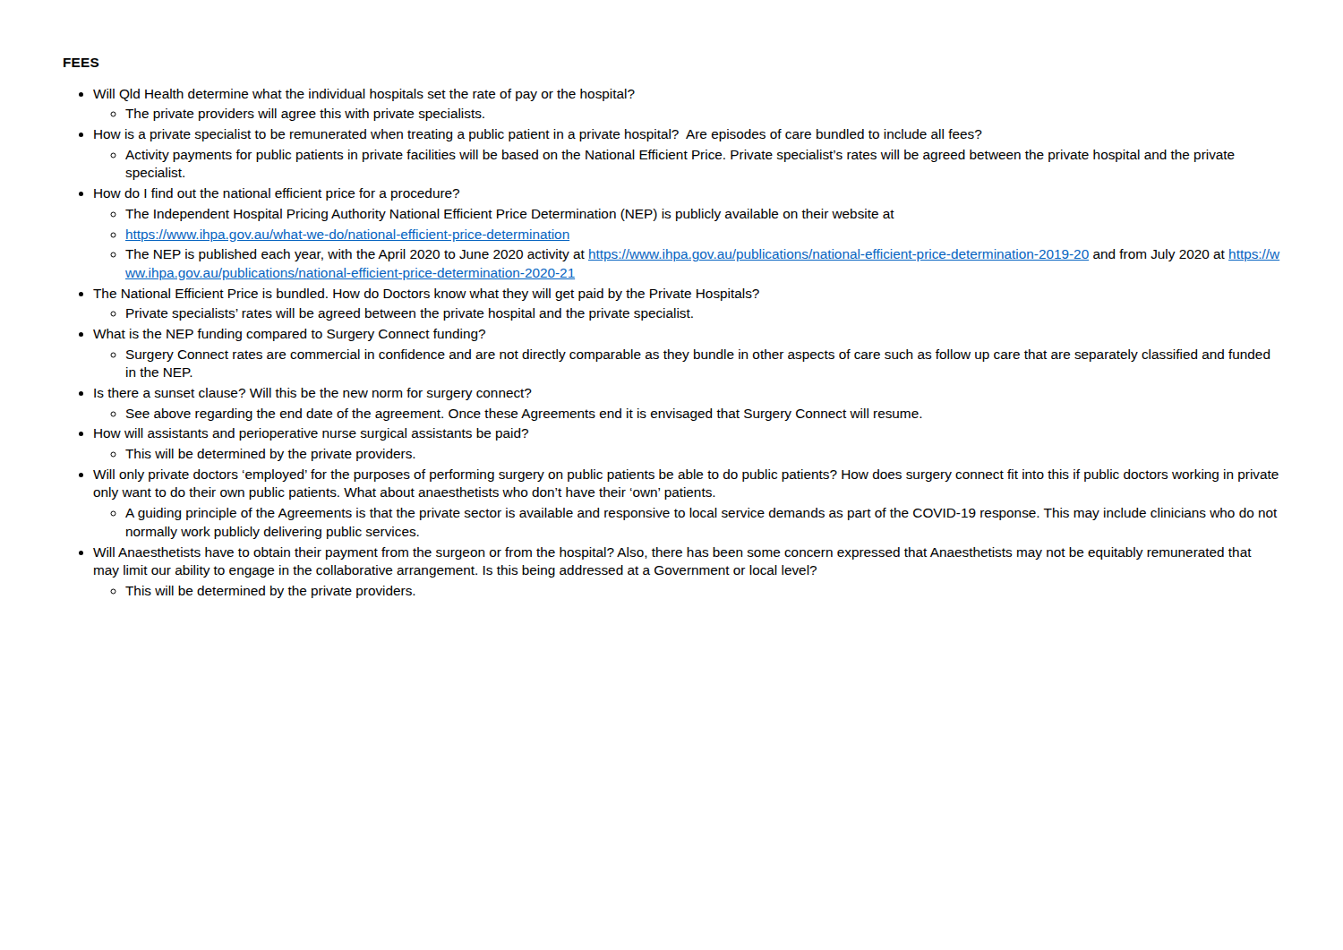FEES
Will Qld Health determine what the individual hospitals set the rate of pay or the hospital?
The private providers will agree this with private specialists.
How is a private specialist to be remunerated when treating a public patient in a private hospital? Are episodes of care bundled to include all fees?
Activity payments for public patients in private facilities will be based on the National Efficient Price. Private specialist’s rates will be agreed between the private hospital and the private specialist.
How do I find out the national efficient price for a procedure?
The Independent Hospital Pricing Authority National Efficient Price Determination (NEP) is publicly available on their website at
https://www.ihpa.gov.au/what-we-do/national-efficient-price-determination
The NEP is published each year, with the April 2020 to June 2020 activity at https://www.ihpa.gov.au/publications/national-efficient-price-determination-2019-20 and from July 2020 at https://www.ihpa.gov.au/publications/national-efficient-price-determination-2020-21
The National Efficient Price is bundled. How do Doctors know what they will get paid by the Private Hospitals?
Private specialists’ rates will be agreed between the private hospital and the private specialist.
What is the NEP funding compared to Surgery Connect funding?
Surgery Connect rates are commercial in confidence and are not directly comparable as they bundle in other aspects of care such as follow up care that are separately classified and funded in the NEP.
Is there a sunset clause? Will this be the new norm for surgery connect?
See above regarding the end date of the agreement. Once these Agreements end it is envisaged that Surgery Connect will resume.
How will assistants and perioperative nurse surgical assistants be paid?
This will be determined by the private providers.
Will only private doctors ‘employed’ for the purposes of performing surgery on public patients be able to do public patients? How does surgery connect fit into this if public doctors working in private only want to do their own public patients. What about anaesthetists who don’t have their ‘own’ patients.
A guiding principle of the Agreements is that the private sector is available and responsive to local service demands as part of the COVID-19 response. This may include clinicians who do not normally work publicly delivering public services.
Will Anaesthetists have to obtain their payment from the surgeon or from the hospital? Also, there has been some concern expressed that Anaesthetists may not be equitably remunerated that may limit our ability to engage in the collaborative arrangement. Is this being addressed at a Government or local level?
This will be determined by the private providers.